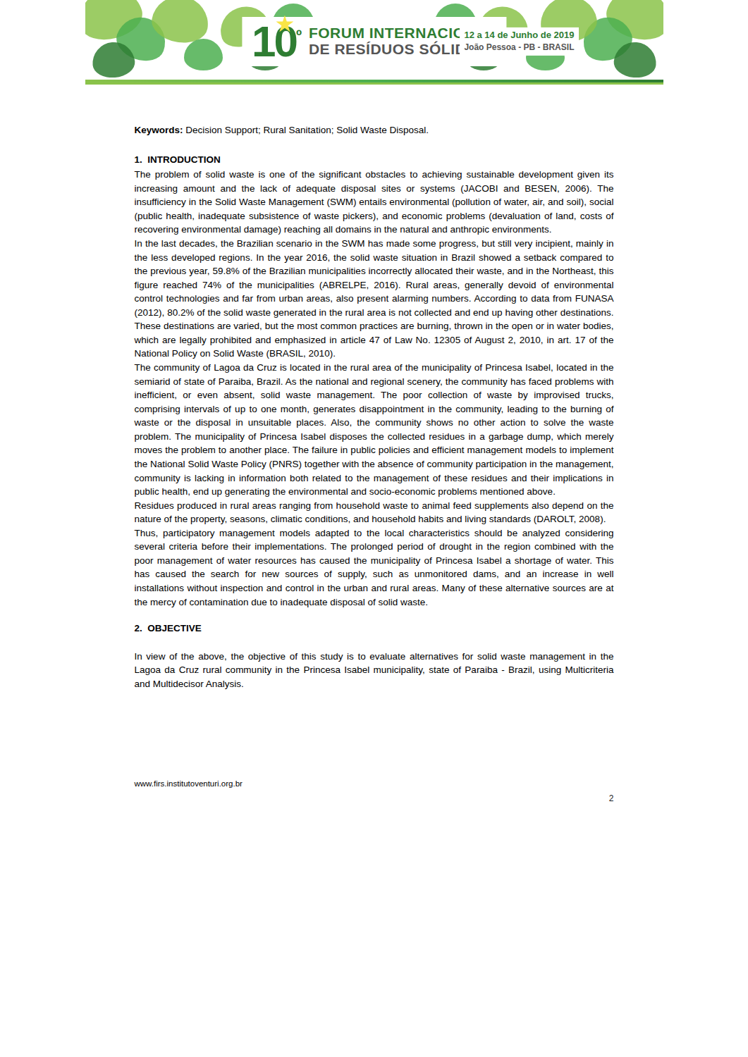10º
FORUM INTERNACIONAL
DE RESÍDUOS SÓLIDOS
12 a 14 de Junho de 2019
João Pessoa - PB - BRASIL
Keywords: Decision Support; Rural Sanitation; Solid Waste Disposal.
1. INTRODUCTION
The problem of solid waste is one of the significant obstacles to achieving sustainable development given its increasing amount and the lack of adequate disposal sites or systems (JACOBI and BESEN, 2006). The insufficiency in the Solid Waste Management (SWM) entails environmental (pollution of water, air, and soil), social (public health, inadequate subsistence of waste pickers), and economic problems (devaluation of land, costs of recovering environmental damage) reaching all domains in the natural and anthropic environments.
In the last decades, the Brazilian scenario in the SWM has made some progress, but still very incipient, mainly in the less developed regions. In the year 2016, the solid waste situation in Brazil showed a setback compared to the previous year, 59.8% of the Brazilian municipalities incorrectly allocated their waste, and in the Northeast, this figure reached 74% of the municipalities (ABRELPE, 2016). Rural areas, generally devoid of environmental control technologies and far from urban areas, also present alarming numbers. According to data from FUNASA (2012), 80.2% of the solid waste generated in the rural area is not collected and end up having other destinations. These destinations are varied, but the most common practices are burning, thrown in the open or in water bodies, which are legally prohibited and emphasized in article 47 of Law No. 12305 of August 2, 2010, in art. 17 of the National Policy on Solid Waste (BRASIL, 2010).
The community of Lagoa da Cruz is located in the rural area of the municipality of Princesa Isabel, located in the semiarid of state of Paraiba, Brazil. As the national and regional scenery, the community has faced problems with inefficient, or even absent, solid waste management. The poor collection of waste by improvised trucks, comprising intervals of up to one month, generates disappointment in the community, leading to the burning of waste or the disposal in unsuitable places. Also, the community shows no other action to solve the waste problem. The municipality of Princesa Isabel disposes the collected residues in a garbage dump, which merely moves the problem to another place. The failure in public policies and efficient management models to implement the National Solid Waste Policy (PNRS) together with the absence of community participation in the management, community is lacking in information both related to the management of these residues and their implications in public health, end up generating the environmental and socio-economic problems mentioned above.
Residues produced in rural areas ranging from household waste to animal feed supplements also depend on the nature of the property, seasons, climatic conditions, and household habits and living standards (DAROLT, 2008).
Thus, participatory management models adapted to the local characteristics should be analyzed considering several criteria before their implementations. The prolonged period of drought in the region combined with the poor management of water resources has caused the municipality of Princesa Isabel a shortage of water. This has caused the search for new sources of supply, such as unmonitored dams, and an increase in well installations without inspection and control in the urban and rural areas. Many of these alternative sources are at the mercy of contamination due to inadequate disposal of solid waste.
2. OBJECTIVE
In view of the above, the objective of this study is to evaluate alternatives for solid waste management in the Lagoa da Cruz rural community in the Princesa Isabel municipality, state of Paraiba - Brazil, using Multicriteria and Multidecisor Analysis.
www.firs.institutoventuri.org.br
2